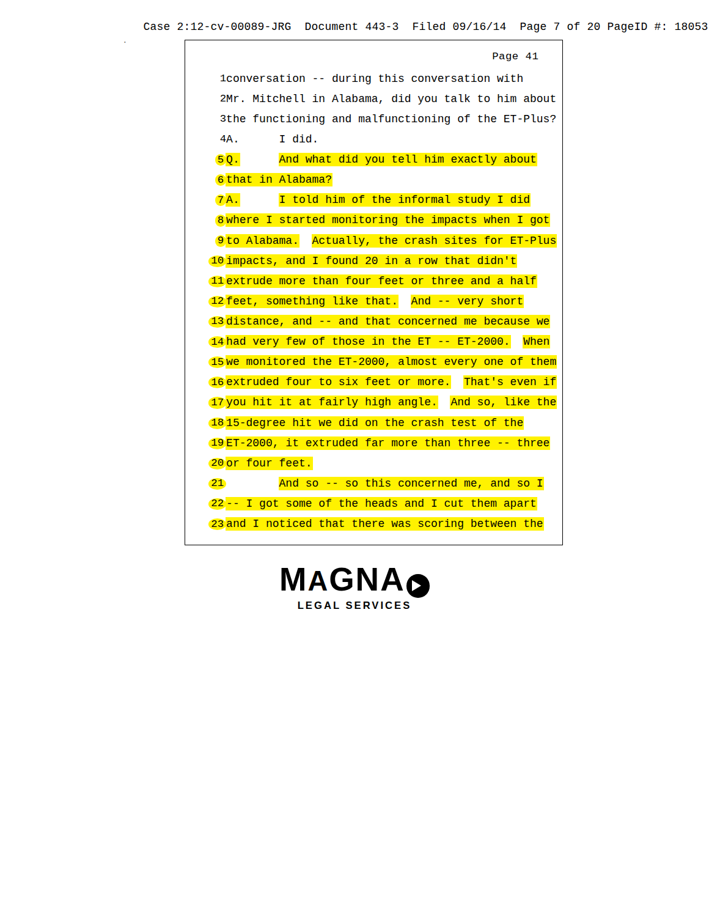.
Case 2:12-cv-00089-JRG Document 443-3 Filed 09/16/14 Page 7 of 20 PageID #: 18053
Page 41
| 1 | conversation -- during this conversation with |
| 2 | Mr. Mitchell in Alabama, did you talk to him about |
| 3 | the functioning and malfunctioning of the ET-Plus? |
| 4 | A. I did. |
| 5 | Q. And what did you tell him exactly about |
| 6 | that in Alabama? |
| 7 | A. I told him of the informal study I did |
| 8 | where I started monitoring the impacts when I got |
| 9 | to Alabama. Actually, the crash sites for ET-Plus |
| 10 | impacts, and I found 20 in a row that didn't |
| 11 | extrude more than four feet or three and a half |
| 12 | feet, something like that. And -- very short |
| 13 | distance, and -- and that concerned me because we |
| 14 | had very few of those in the ET -- ET-2000. When |
| 15 | we monitored the ET-2000, almost every one of them |
| 16 | extruded four to six feet or more. That's even if |
| 17 | you hit it at fairly high angle. And so, like the |
| 18 | 15-degree hit we did on the crash test of the |
| 19 | ET-2000, it extruded far more than three -- three |
| 20 | or four feet. |
| 21 | And so -- so this concerned me, and so I |
| 22 | -- I got some of the heads and I cut them apart |
| 23 | and I noticed that there was scoring between the |
MAGNA LEGAL SERVICES